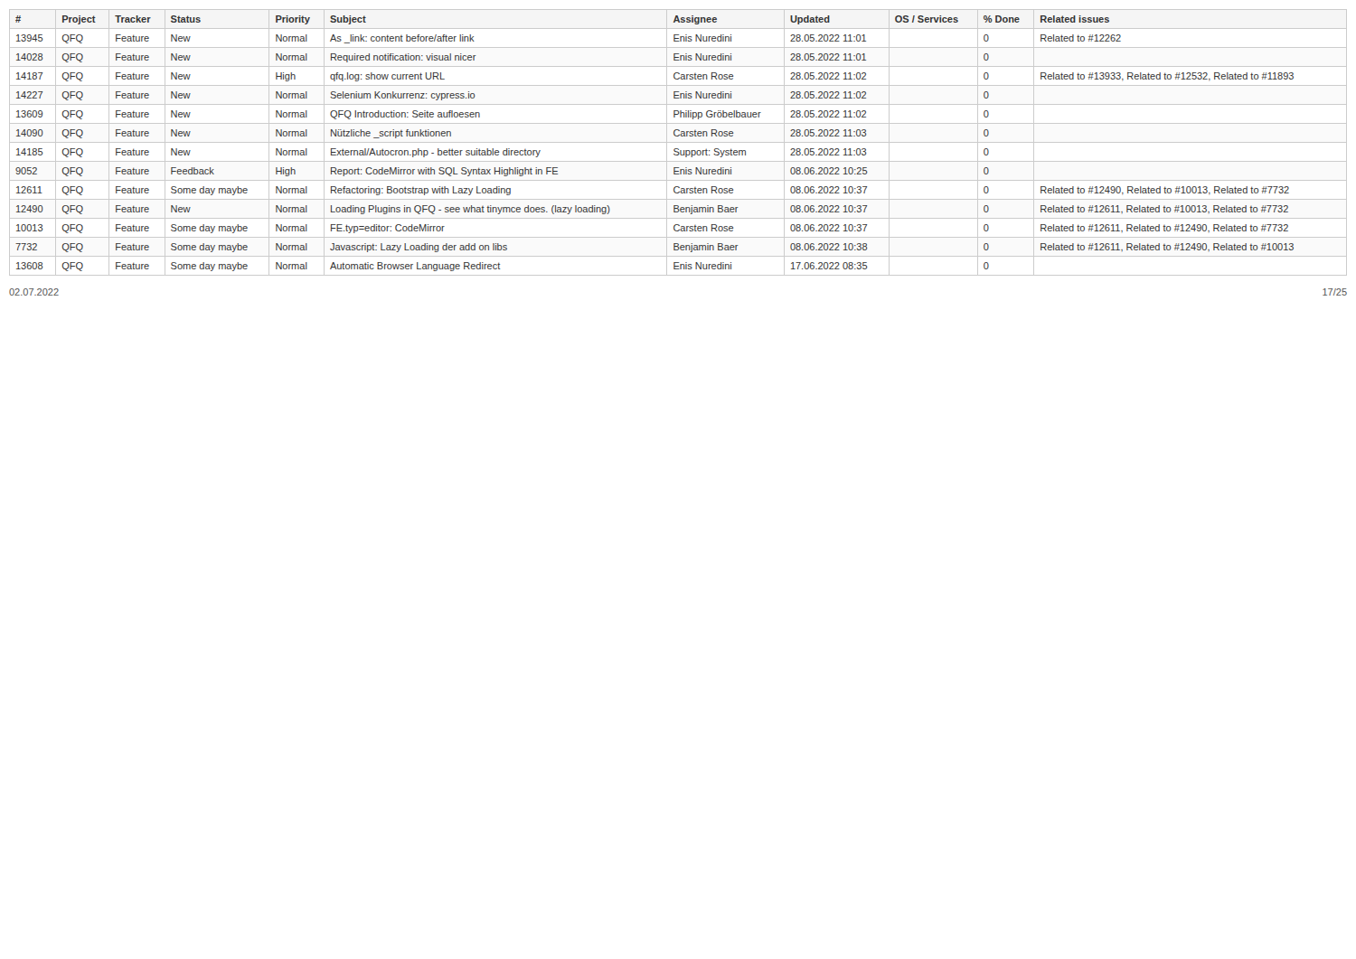| # | Project | Tracker | Status | Priority | Subject | Assignee | Updated | OS / Services | % Done | Related issues |
| --- | --- | --- | --- | --- | --- | --- | --- | --- | --- | --- |
| 13945 | QFQ | Feature | New | Normal | As _link: content before/after link | Enis Nuredini | 28.05.2022 11:01 | | 0 | Related to #12262 |
| 14028 | QFQ | Feature | New | Normal | Required notification: visual nicer | Enis Nuredini | 28.05.2022 11:01 | | 0 | |
| 14187 | QFQ | Feature | New | High | qfq.log: show current URL | Carsten Rose | 28.05.2022 11:02 | | 0 | Related to #13933, Related to #12532, Related to #11893 |
| 14227 | QFQ | Feature | New | Normal | Selenium Konkurrenz: cypress.io | Enis Nuredini | 28.05.2022 11:02 | | 0 | |
| 13609 | QFQ | Feature | New | Normal | QFQ Introduction: Seite aufloesen | Philipp Gröbelbauer | 28.05.2022 11:02 | | 0 | |
| 14090 | QFQ | Feature | New | Normal | Nützliche _script funktionen | Carsten Rose | 28.05.2022 11:03 | | 0 | |
| 14185 | QFQ | Feature | New | Normal | External/Autocron.php - better suitable directory | Support: System | 28.05.2022 11:03 | | 0 | |
| 9052 | QFQ | Feature | Feedback | High | Report: CodeMirror with SQL Syntax Highlight in FE | Enis Nuredini | 08.06.2022 10:25 | | 0 | |
| 12611 | QFQ | Feature | Some day maybe | Normal | Refactoring: Bootstrap with Lazy Loading | Carsten Rose | 08.06.2022 10:37 | | 0 | Related to #12490, Related to #10013, Related to #7732 |
| 12490 | QFQ | Feature | New | Normal | Loading Plugins in QFQ - see what tinymce does. (lazy loading) | Benjamin Baer | 08.06.2022 10:37 | | 0 | Related to #12611, Related to #10013, Related to #7732 |
| 10013 | QFQ | Feature | Some day maybe | Normal | FE.typ=editor: CodeMirror | Carsten Rose | 08.06.2022 10:37 | | 0 | Related to #12611, Related to #12490, Related to #7732 |
| 7732 | QFQ | Feature | Some day maybe | Normal | Javascript: Lazy Loading der add on libs | Benjamin Baer | 08.06.2022 10:38 | | 0 | Related to #12611, Related to #12490, Related to #10013 |
| 13608 | QFQ | Feature | Some day maybe | Normal | Automatic Browser Language Redirect | Enis Nuredini | 17.06.2022 08:35 | | 0 | |
02.07.2022 17/25